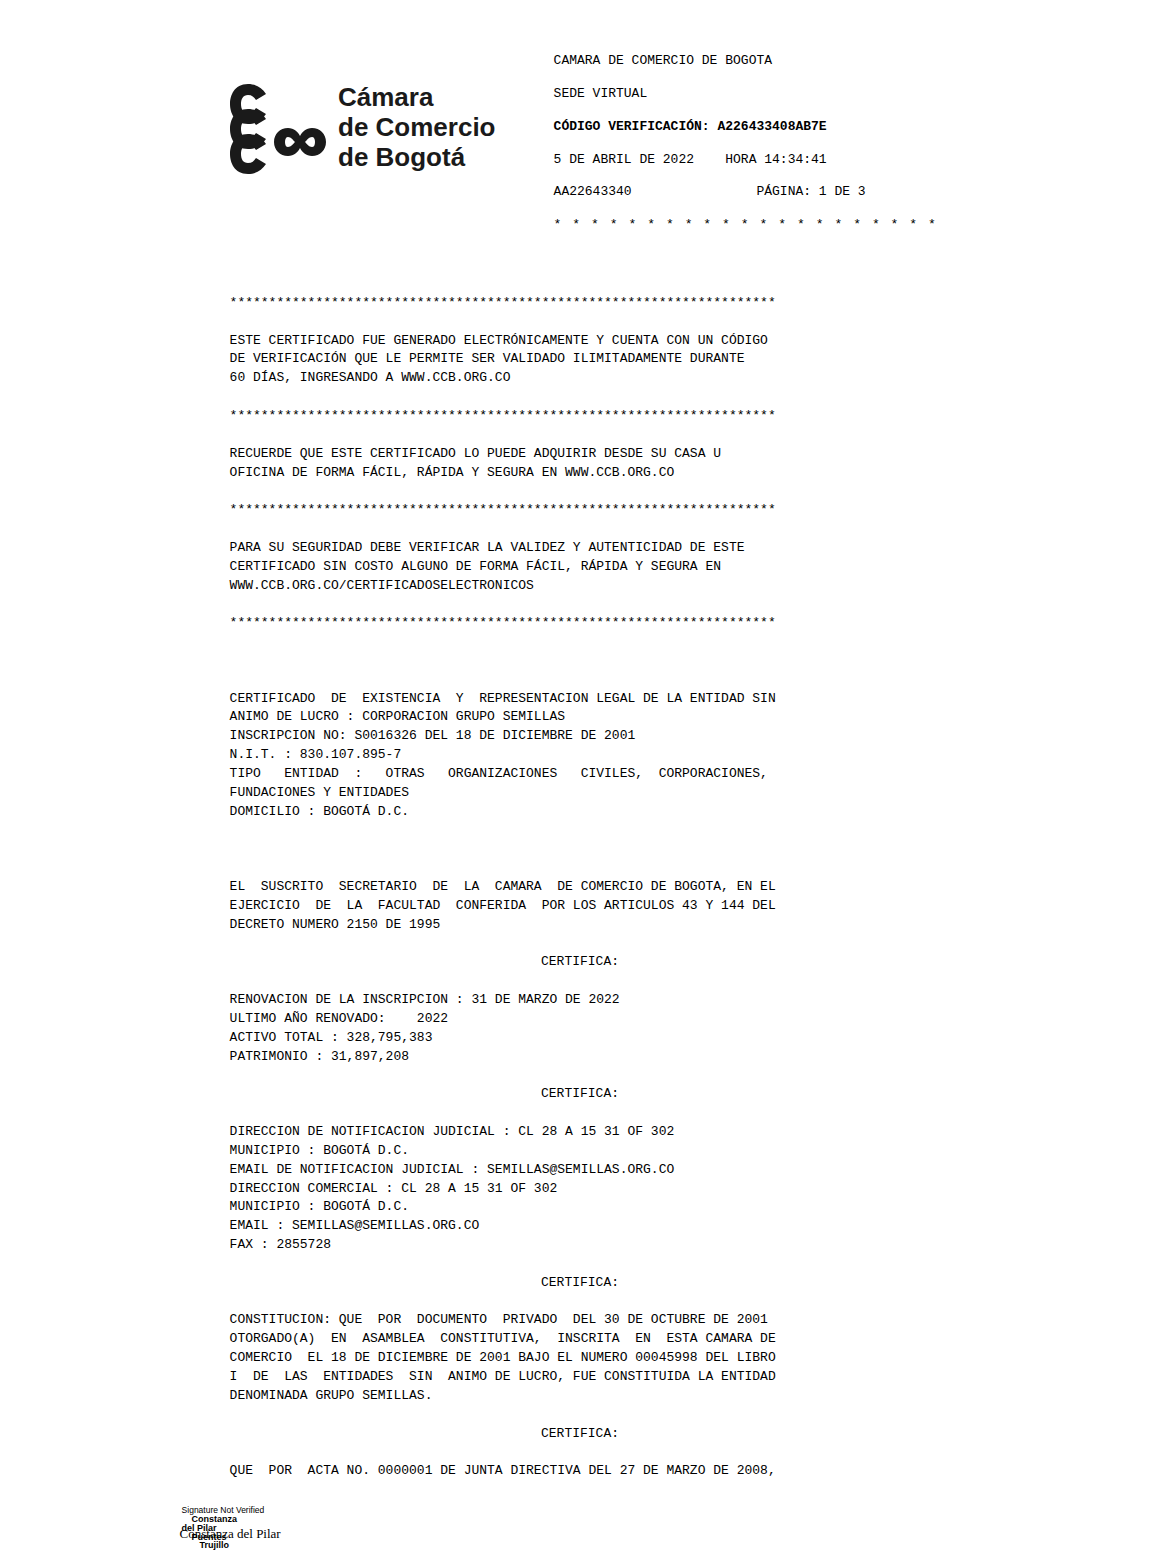Cámara de Comercio de Bogotá
CAMARA DE COMERCIO DE BOGOTA
SEDE VIRTUAL
CÓDIGO VERIFICACIÓN: A226433408AB7E
5 DE ABRIL DE 2022 HORA 14:34:41
AA22643340 PÁGINA: 1 DE 3
* * * * * * * * * * * * * * * * * * * * *
**********************************************************************
ESTE CERTIFICADO FUE GENERADO ELECTRÓNICAMENTE Y CUENTA CON UN CÓDIGO DE VERIFICACIÓN QUE LE PERMITE SER VALIDADO ILIMITADAMENTE DURANTE 60 DÍAS, INGRESANDO A WWW.CCB.ORG.CO
**********************************************************************
RECUERDE QUE ESTE CERTIFICADO LO PUEDE ADQUIRIR DESDE SU CASA U OFICINA DE FORMA FÁCIL, RÁPIDA Y SEGURA EN WWW.CCB.ORG.CO
**********************************************************************
PARA SU SEGURIDAD DEBE VERIFICAR LA VALIDEZ Y AUTENTICIDAD DE ESTE CERTIFICADO SIN COSTO ALGUNO DE FORMA FÁCIL, RÁPIDA Y SEGURA EN WWW.CCB.ORG.CO/CERTIFICADOSELECTRONICOS
**********************************************************************
CERTIFICADO DE EXISTENCIA Y REPRESENTACION LEGAL DE LA ENTIDAD SIN ANIMO DE LUCRO : CORPORACION GRUPO SEMILLAS INSCRIPCION NO: S0016326 DEL 18 DE DICIEMBRE DE 2001 N.I.T. : 830.107.895-7 TIPO ENTIDAD : OTRAS ORGANIZACIONES CIVILES, CORPORACIONES, FUNDACIONES Y ENTIDADES DOMICILIO : BOGOTÁ D.C.
EL SUSCRITO SECRETARIO DE LA CAMARA DE COMERCIO DE BOGOTA, EN EL EJERCICIO DE LA FACULTAD CONFERIDA POR LOS ARTICULOS 43 Y 144 DEL DECRETO NUMERO 2150 DE 1995
CERTIFICA:
RENOVACION DE LA INSCRIPCION : 31 DE MARZO DE 2022 ULTIMO AÑO RENOVADO: 2022 ACTIVO TOTAL : 328,795,383 PATRIMONIO : 31,897,208
CERTIFICA:
DIRECCION DE NOTIFICACION JUDICIAL : CL 28 A 15 31 OF 302 MUNICIPIO : BOGOTÁ D.C. EMAIL DE NOTIFICACION JUDICIAL : SEMILLAS@SEMILLAS.ORG.CO DIRECCION COMERCIAL : CL 28 A 15 31 OF 302 MUNICIPIO : BOGOTÁ D.C. EMAIL : SEMILLAS@SEMILLAS.ORG.CO FAX : 2855728
CERTIFICA:
CONSTITUCION: QUE POR DOCUMENTO PRIVADO DEL 30 DE OCTUBRE DE 2001 OTORGADO(A) EN ASAMBLEA CONSTITUTIVA, INSCRITA EN ESTA CAMARA DE COMERCIO EL 18 DE DICIEMBRE DE 2001 BAJO EL NUMERO 00045998 DEL LIBRO I DE LAS ENTIDADES SIN ANIMO DE LUCRO, FUE CONSTITUIDA LA ENTIDAD DENOMINADA GRUPO SEMILLAS.
CERTIFICA:
QUE POR ACTA NO. 0000001 DE JUNTA DIRECTIVA DEL 27 DE MARZO DE 2008,
Signature Not Verified
Constanza
del Pilar
Puentes
Trujillo
Constanza del Pilar